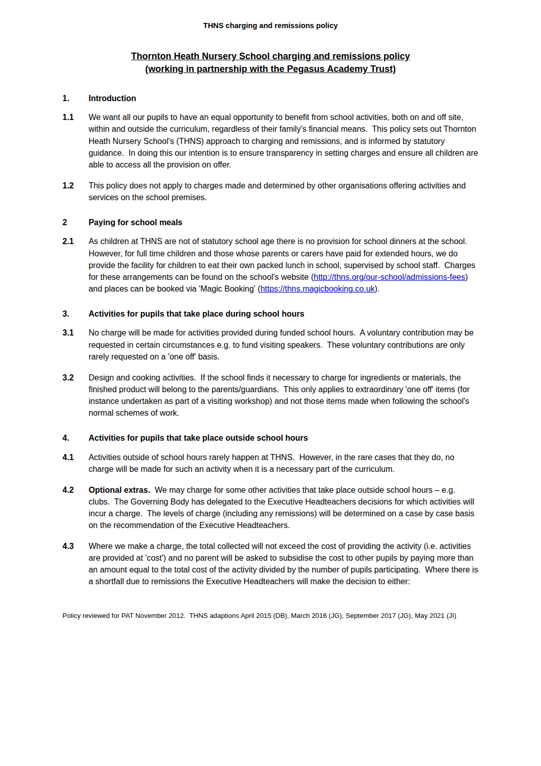THNS charging and remissions policy
Thornton Heath Nursery School charging and remissions policy
(working in partnership with the Pegasus Academy Trust)
1. Introduction
1.1 We want all our pupils to have an equal opportunity to benefit from school activities, both on and off site, within and outside the curriculum, regardless of their family's financial means. This policy sets out Thornton Heath Nursery School's (THNS) approach to charging and remissions, and is informed by statutory guidance. In doing this our intention is to ensure transparency in setting charges and ensure all children are able to access all the provision on offer.
1.2 This policy does not apply to charges made and determined by other organisations offering activities and services on the school premises.
2 Paying for school meals
2.1 As children at THNS are not of statutory school age there is no provision for school dinners at the school. However, for full time children and those whose parents or carers have paid for extended hours, we do provide the facility for children to eat their own packed lunch in school, supervised by school staff. Charges for these arrangements can be found on the school's website (http://thns.org/our-school/admissions-fees) and places can be booked via 'Magic Booking' (https://thns.magicbooking.co.uk).
3. Activities for pupils that take place during school hours
3.1 No charge will be made for activities provided during funded school hours. A voluntary contribution may be requested in certain circumstances e.g. to fund visiting speakers. These voluntary contributions are only rarely requested on a 'one off' basis.
3.2 Design and cooking activities. If the school finds it necessary to charge for ingredients or materials, the finished product will belong to the parents/guardians. This only applies to extraordinary 'one off' items (for instance undertaken as part of a visiting workshop) and not those items made when following the school's normal schemes of work.
4. Activities for pupils that take place outside school hours
4.1 Activities outside of school hours rarely happen at THNS. However, in the rare cases that they do, no charge will be made for such an activity when it is a necessary part of the curriculum.
4.2 Optional extras. We may charge for some other activities that take place outside school hours – e.g. clubs. The Governing Body has delegated to the Executive Headteachers decisions for which activities will incur a charge. The levels of charge (including any remissions) will be determined on a case by case basis on the recommendation of the Executive Headteachers.
4.3 Where we make a charge, the total collected will not exceed the cost of providing the activity (i.e. activities are provided at 'cost') and no parent will be asked to subsidise the cost to other pupils by paying more than an amount equal to the total cost of the activity divided by the number of pupils participating. Where there is a shortfall due to remissions the Executive Headteachers will make the decision to either:
Policy reviewed for PAT November 2012. THNS adaptions April 2015 (DB), March 2016 (JG), September 2017 (JG), May 2021 (JI)